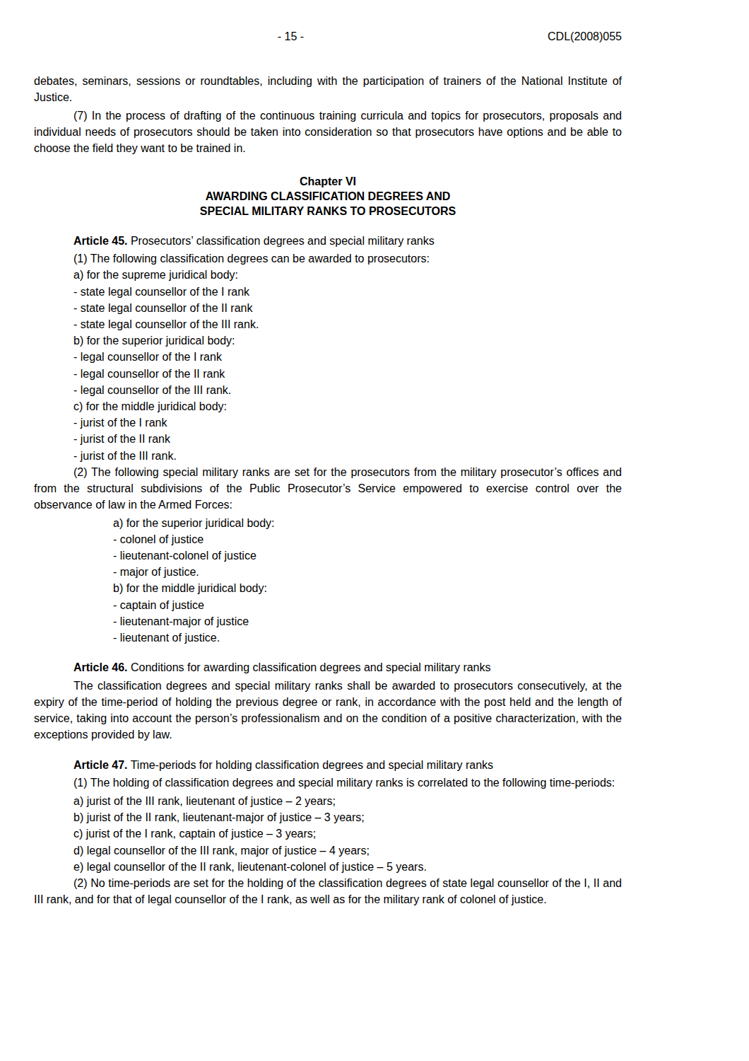- 15 -
CDL(2008)055
debates, seminars, sessions or roundtables, including with the participation of trainers of the National Institute of Justice.
(7) In the process of drafting of the continuous training curricula and topics for prosecutors, proposals and individual needs of prosecutors should be taken into consideration so that prosecutors have options and be able to choose the field they want to be trained in.
Chapter VI AWARDING CLASSIFICATION DEGREES AND SPECIAL MILITARY RANKS TO PROSECUTORS
Article 45. Prosecutors’ classification degrees and special military ranks
(1) The following classification degrees can be awarded to prosecutors:
a) for the supreme juridical body:
- state legal counsellor of the I rank
- state legal counsellor of the II rank
- state legal counsellor of the III rank.
b) for the superior juridical body:
- legal counsellor of the I rank
- legal counsellor of the II rank
- legal counsellor of the III rank.
c) for the middle juridical body:
- jurist of the I rank
- jurist of the II rank
- jurist of the III rank.
(2) The following special military ranks are set for the prosecutors from the military prosecutor’s offices and from the structural subdivisions of the Public Prosecutor’s Service empowered to exercise control over the observance of law in the Armed Forces:
a) for the superior juridical body:
- colonel of justice
- lieutenant-colonel of justice
- major of justice.
b) for the middle juridical body:
- captain of justice
- lieutenant-major of justice
- lieutenant of justice.
Article 46. Conditions for awarding classification degrees and special military ranks
The classification degrees and special military ranks shall be awarded to prosecutors consecutively, at the expiry of the time-period of holding the previous degree or rank, in accordance with the post held and the length of service, taking into account the person’s professionalism and on the condition of a positive characterization, with the exceptions provided by law.
Article 47. Time-periods for holding classification degrees and special military ranks
(1) The holding of classification degrees and special military ranks is correlated to the following time-periods:
a) jurist of the III rank, lieutenant of justice – 2 years;
b) jurist of the II rank, lieutenant-major of justice – 3 years;
c) jurist of the I rank, captain of justice – 3 years;
d) legal counsellor of the III rank, major of justice – 4 years;
e) legal counsellor of the II rank, lieutenant-colonel of justice – 5 years.
(2) No time-periods are set for the holding of the classification degrees of state legal counsellor of the I, II and III rank, and for that of legal counsellor of the I rank, as well as for the military rank of colonel of justice.